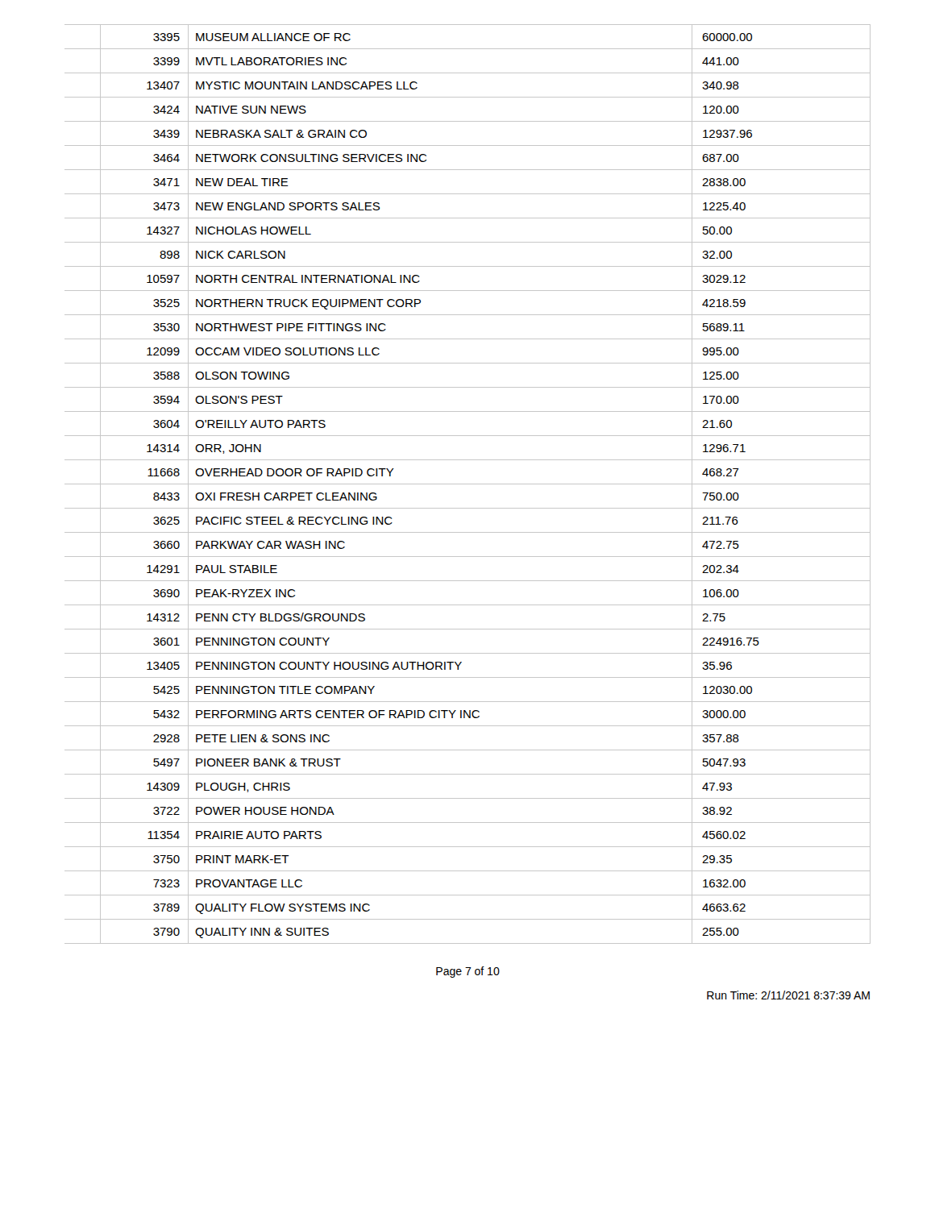| | 3395 | MUSEUM ALLIANCE OF RC | 60000.00 |
| | 3399 | MVTL LABORATORIES INC | 441.00 |
| | 13407 | MYSTIC MOUNTAIN LANDSCAPES LLC | 340.98 |
| | 3424 | NATIVE SUN NEWS | 120.00 |
| | 3439 | NEBRASKA SALT & GRAIN CO | 12937.96 |
| | 3464 | NETWORK CONSULTING SERVICES INC | 687.00 |
| | 3471 | NEW DEAL TIRE | 2838.00 |
| | 3473 | NEW ENGLAND SPORTS SALES | 1225.40 |
| | 14327 | NICHOLAS HOWELL | 50.00 |
| | 898 | NICK CARLSON | 32.00 |
| | 10597 | NORTH CENTRAL INTERNATIONAL INC | 3029.12 |
| | 3525 | NORTHERN TRUCK EQUIPMENT CORP | 4218.59 |
| | 3530 | NORTHWEST PIPE FITTINGS INC | 5689.11 |
| | 12099 | OCCAM VIDEO SOLUTIONS LLC | 995.00 |
| | 3588 | OLSON TOWING | 125.00 |
| | 3594 | OLSON'S PEST | 170.00 |
| | 3604 | O'REILLY AUTO PARTS | 21.60 |
| | 14314 | ORR, JOHN | 1296.71 |
| | 11668 | OVERHEAD DOOR OF RAPID CITY | 468.27 |
| | 8433 | OXI FRESH CARPET CLEANING | 750.00 |
| | 3625 | PACIFIC STEEL & RECYCLING INC | 211.76 |
| | 3660 | PARKWAY CAR WASH INC | 472.75 |
| | 14291 | PAUL STABILE | 202.34 |
| | 3690 | PEAK-RYZEX INC | 106.00 |
| | 14312 | PENN CTY BLDGS/GROUNDS | 2.75 |
| | 3601 | PENNINGTON COUNTY | 224916.75 |
| | 13405 | PENNINGTON COUNTY HOUSING AUTHORITY | 35.96 |
| | 5425 | PENNINGTON TITLE COMPANY | 12030.00 |
| | 5432 | PERFORMING ARTS CENTER OF RAPID CITY INC | 3000.00 |
| | 2928 | PETE LIEN & SONS INC | 357.88 |
| | 5497 | PIONEER BANK & TRUST | 5047.93 |
| | 14309 | PLOUGH, CHRIS | 47.93 |
| | 3722 | POWER HOUSE HONDA | 38.92 |
| | 11354 | PRAIRIE AUTO PARTS | 4560.02 |
| | 3750 | PRINT MARK-ET | 29.35 |
| | 7323 | PROVANTAGE LLC | 1632.00 |
| | 3789 | QUALITY FLOW SYSTEMS INC | 4663.62 |
| | 3790 | QUALITY INN & SUITES | 255.00 |
Page 7 of 10
Run Time: 2/11/2021 8:37:39 AM